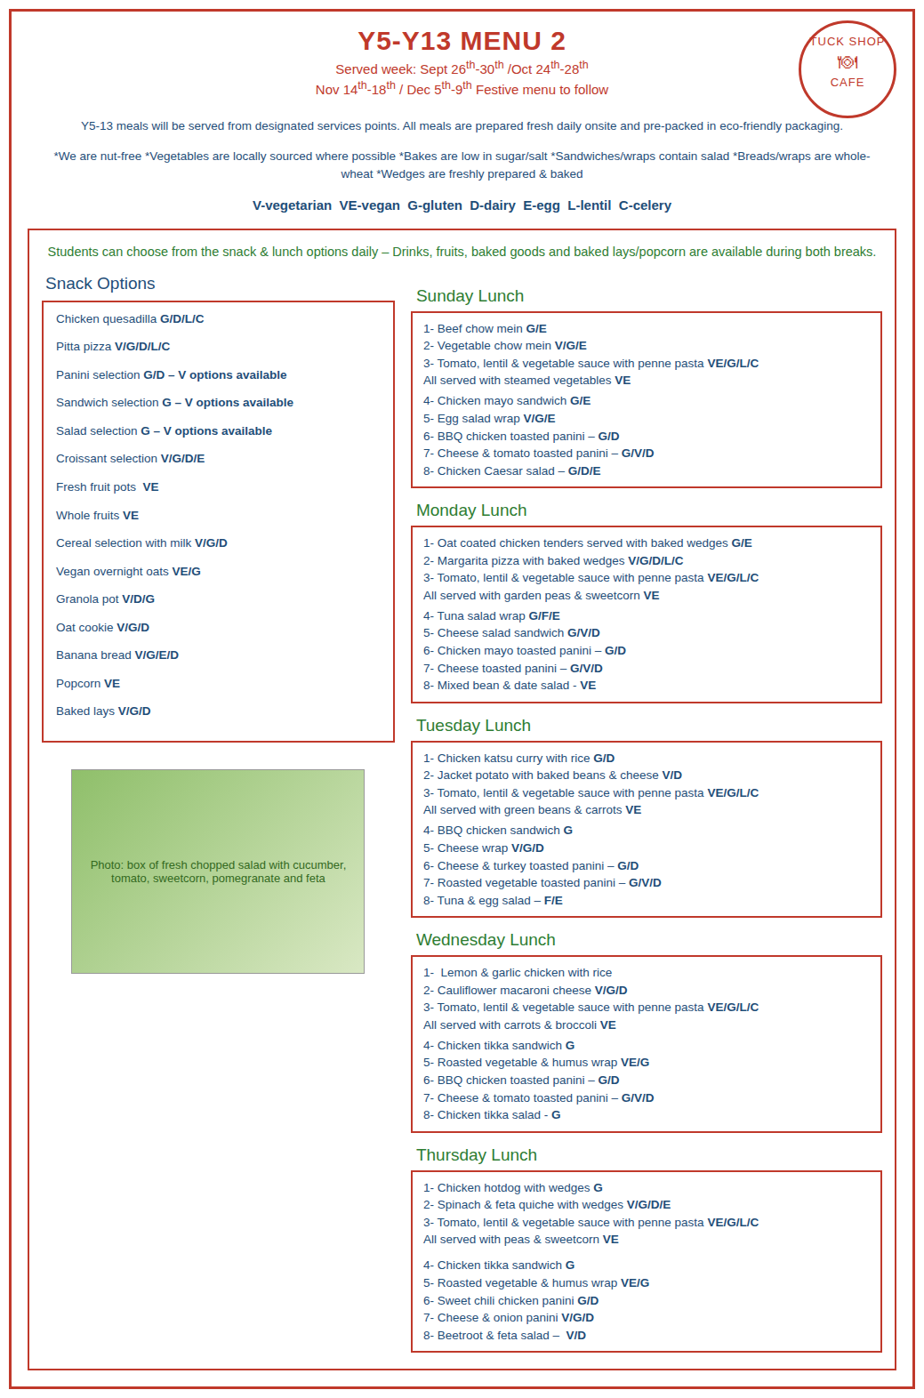TUCK SHOP 🍽 CAFE
Y5-Y13 MENU 2
Served week: Sept 26th-30th /Oct 24th-28th
Nov 14th-18th / Dec 5th-9th Festive menu to follow
Y5-13 meals will be served from designated services points. All meals are prepared fresh daily onsite and pre-packed in eco-friendly packaging.
*We are nut-free *Vegetables are locally sourced where possible *Bakes are low in sugar/salt *Sandwiches/wraps contain salad *Breads/wraps are whole-wheat *Wedges are freshly prepared & baked
V-vegetarian VE-vegan G-gluten D-dairy E-egg L-lentil C-celery
Students can choose from the snack & lunch options daily – Drinks, fruits, baked goods and baked lays/popcorn are available during both breaks.
Snack Options
Chicken quesadilla G/D/L/C
Pitta pizza V/G/D/L/C
Panini selection G/D – V options available
Sandwich selection G – V options available
Salad selection G – V options available
Croissant selection V/G/D/E
Fresh fruit pots VE
Whole fruits VE
Cereal selection with milk V/G/D
Vegan overnight oats VE/G
Granola pot V/D/G
Oat cookie V/G/D
Banana bread V/G/E/D
Popcorn VE
Baked lays V/G/D
Photo: box of fresh chopped salad with cucumber, tomato, sweetcorn, pomegranate and feta
Sunday Lunch
Beef chow mein G/E
Vegetable chow mein V/G/E
Tomato, lentil & vegetable sauce with penne pasta VE/G/L/C
All served with steamed vegetables VE
Chicken mayo sandwich G/E
Egg salad wrap V/G/E
BBQ chicken toasted panini – G/D
Cheese & tomato toasted panini – G/V/D
Chicken Caesar salad – G/D/E
Monday Lunch
Oat coated chicken tenders served with baked wedges G/E
Margarita pizza with baked wedges V/G/D/L/C
Tomato, lentil & vegetable sauce with penne pasta VE/G/L/C
All served with garden peas & sweetcorn VE
Tuna salad wrap G/F/E
Cheese salad sandwich G/V/D
Chicken mayo toasted panini – G/D
Cheese toasted panini – G/V/D
Mixed bean & date salad - VE
Tuesday Lunch
Chicken katsu curry with rice G/D
Jacket potato with baked beans & cheese V/D
Tomato, lentil & vegetable sauce with penne pasta VE/G/L/C
All served with green beans & carrots VE
BBQ chicken sandwich G
Cheese wrap V/G/D
Cheese & turkey toasted panini – G/D
Roasted vegetable toasted panini – G/V/D
Tuna & egg salad – F/E
Wednesday Lunch
Lemon & garlic chicken with rice
Cauliflower macaroni cheese V/G/D
Tomato, lentil & vegetable sauce with penne pasta VE/G/L/C
All served with carrots & broccoli VE
Chicken tikka sandwich G
Roasted vegetable & humus wrap VE/G
BBQ chicken toasted panini – G/D
Cheese & tomato toasted panini – G/V/D
Chicken tikka salad - G
Thursday Lunch
Chicken hotdog with wedges G
Spinach & feta quiche with wedges V/G/D/E
Tomato, lentil & vegetable sauce with penne pasta VE/G/L/C
All served with peas & sweetcorn VE
Chicken tikka sandwich G
Roasted vegetable & humus wrap VE/G
Sweet chili chicken panini G/D
Cheese & onion panini V/G/D
Beetroot & feta salad – V/D